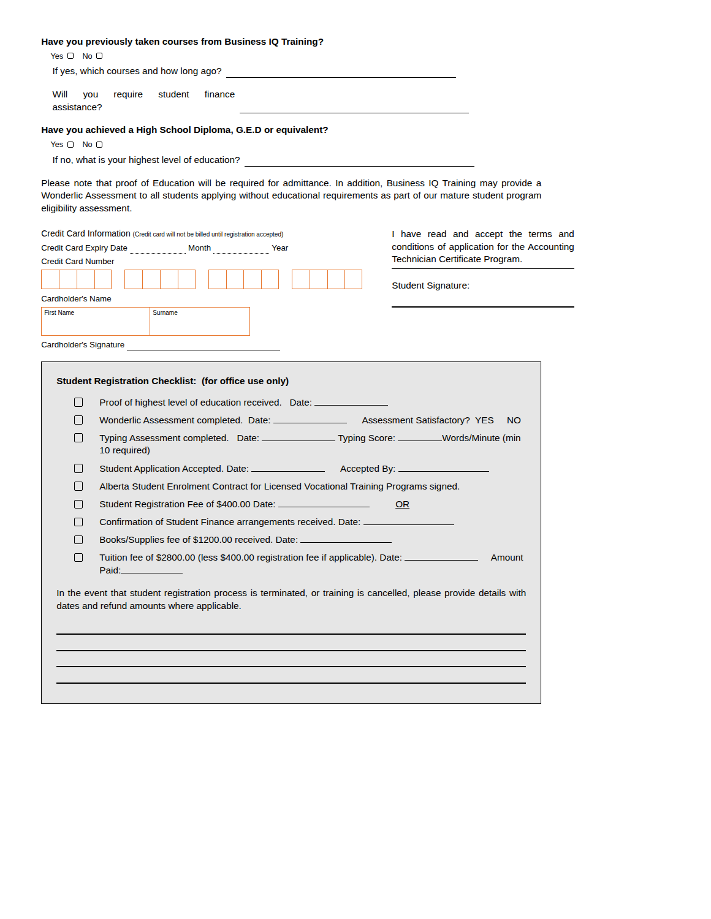Have you previously taken courses from Business IQ Training?
Yes No
If yes, which courses and how long ago?
Will you require student finance assistance?
Have you achieved a High School Diploma, G.E.D or equivalent?
Yes No
If no, what is your highest level of education?
Please note that proof of Education will be required for admittance. In addition, Business IQ Training may provide a Wonderlic Assessment to all students applying without educational requirements as part of our mature student program eligibility assessment.
Credit Card Information (Credit card will not be billed until registration accepted)
Credit Card Expiry Date Month Year
Credit Card Number
Cardholder's Name
| First Name | Surname |
Cardholder's Signature
I have read and accept the terms and conditions of application for the Accounting Technician Certificate Program.
Student Signature:
Student Registration Checklist: (for office use only)
Proof of highest level of education received. Date:
Wonderlic Assessment completed. Date: Assessment Satisfactory? YES NO
Typing Assessment completed. Date: Typing Score: Words/Minute (min 10 required)
Student Application Accepted. Date: Accepted By:
Alberta Student Enrolment Contract for Licensed Vocational Training Programs signed.
Student Registration Fee of $400.00 Date: OR
Confirmation of Student Finance arrangements received. Date:
Books/Supplies fee of $1200.00 received. Date:
Tuition fee of $2800.00 (less $400.00 registration fee if applicable). Date: Amount Paid:
In the event that student registration process is terminated, or training is cancelled, please provide details with dates and refund amounts where applicable.